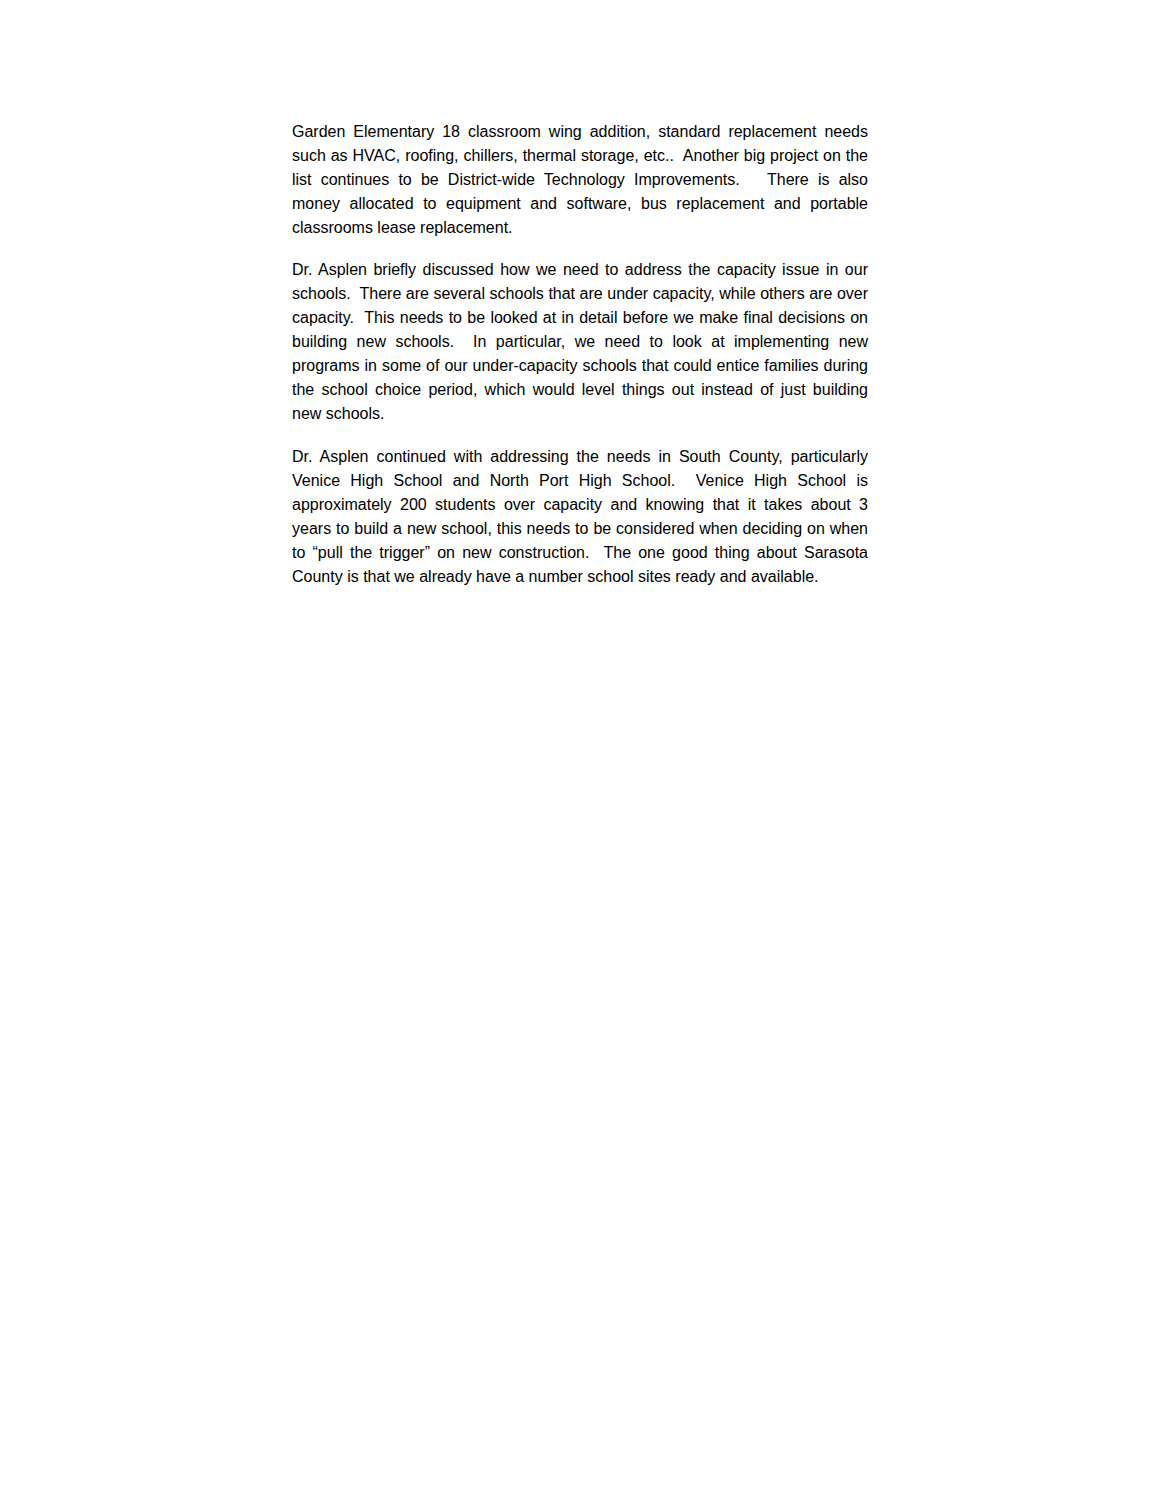Garden Elementary 18 classroom wing addition, standard replacement needs such as HVAC, roofing, chillers, thermal storage, etc.. Another big project on the list continues to be District-wide Technology Improvements. There is also money allocated to equipment and software, bus replacement and portable classrooms lease replacement.
Dr. Asplen briefly discussed how we need to address the capacity issue in our schools. There are several schools that are under capacity, while others are over capacity. This needs to be looked at in detail before we make final decisions on building new schools. In particular, we need to look at implementing new programs in some of our under-capacity schools that could entice families during the school choice period, which would level things out instead of just building new schools.
Dr. Asplen continued with addressing the needs in South County, particularly Venice High School and North Port High School. Venice High School is approximately 200 students over capacity and knowing that it takes about 3 years to build a new school, this needs to be considered when deciding on when to “pull the trigger” on new construction. The one good thing about Sarasota County is that we already have a number school sites ready and available.